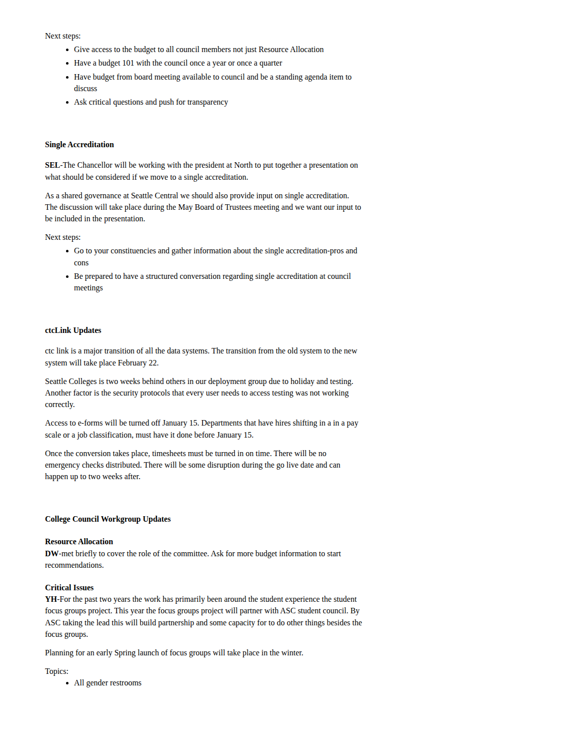Next steps:
Give access to the budget to all council members not just Resource Allocation
Have a budget 101 with the council once a year or once a quarter
Have budget from board meeting available to council and be a standing agenda item to discuss
Ask critical questions and push for transparency
Single Accreditation
SEL-The Chancellor will be working with the president at North to put together a presentation on what should be considered if we move to a single accreditation.
As a shared governance at Seattle Central we should also provide input on single accreditation. The discussion will take place during the May Board of Trustees meeting and we want our input to be included in the presentation.
Next steps:
Go to your constituencies and gather information about the single accreditation-pros and cons
Be prepared to have a structured conversation regarding single accreditation at council meetings
ctcLink Updates
ctc link is a major transition of all the data systems. The transition from the old system to the new system will take place February 22.
Seattle Colleges is two weeks behind others in our deployment group due to holiday and testing. Another factor is the security protocols that every user needs to access testing was not working correctly.
Access to e-forms will be turned off January 15. Departments that have hires shifting in a in a pay scale or a job classification, must have it done before January 15.
Once the conversion takes place, timesheets must be turned in on time. There will be no emergency checks distributed. There will be some disruption during the go live date and can happen up to two weeks after.
College Council Workgroup Updates
Resource Allocation
DW-met briefly to cover the role of the committee. Ask for more budget information to start recommendations.
Critical Issues
YH-For the past two years the work has primarily been around the student experience the student focus groups project. This year the focus groups project will partner with ASC student council. By ASC taking the lead this will build partnership and some capacity for to do other things besides the focus groups.
Planning for an early Spring launch of focus groups will take place in the winter.
Topics:
All gender restrooms